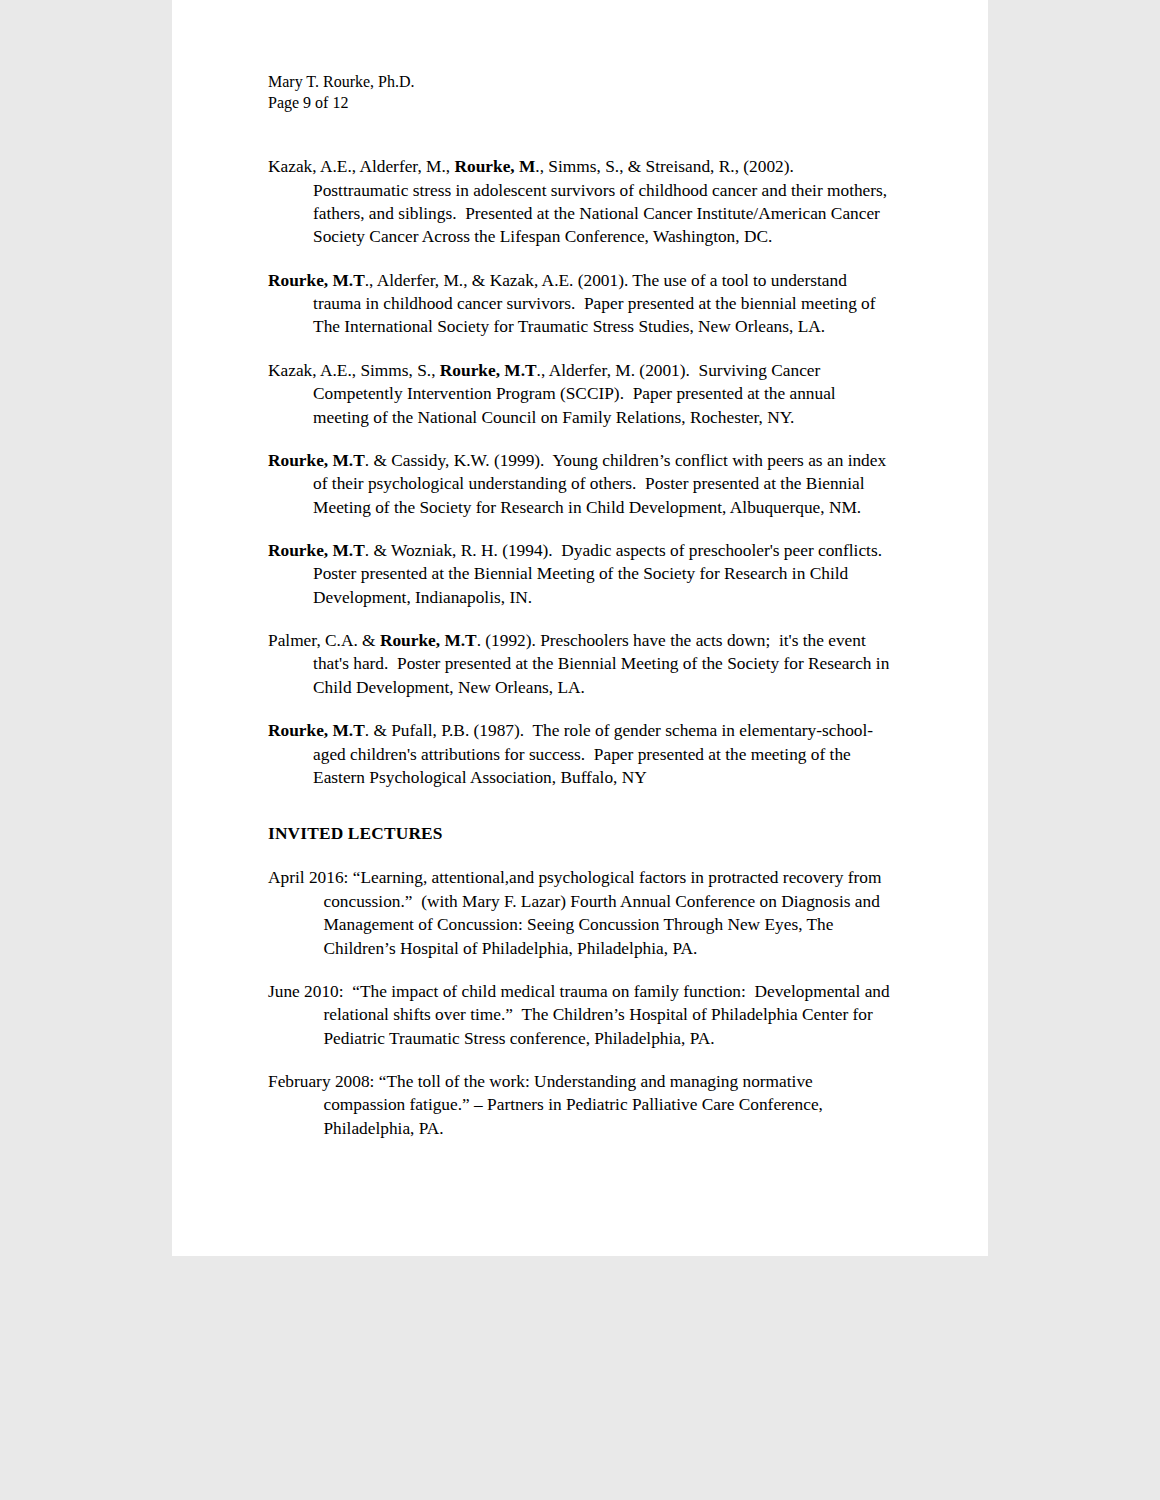Mary T. Rourke, Ph.D. Page 9 of 12
Kazak, A.E., Alderfer, M., Rourke, M., Simms, S., & Streisand, R., (2002). Posttraumatic stress in adolescent survivors of childhood cancer and their mothers, fathers, and siblings. Presented at the National Cancer Institute/American Cancer Society Cancer Across the Lifespan Conference, Washington, DC.
Rourke, M.T., Alderfer, M., & Kazak, A.E. (2001). The use of a tool to understand trauma in childhood cancer survivors. Paper presented at the biennial meeting of The International Society for Traumatic Stress Studies, New Orleans, LA.
Kazak, A.E., Simms, S., Rourke, M.T., Alderfer, M. (2001). Surviving Cancer Competently Intervention Program (SCCIP). Paper presented at the annual meeting of the National Council on Family Relations, Rochester, NY.
Rourke, M.T. & Cassidy, K.W. (1999). Young children’s conflict with peers as an index of their psychological understanding of others. Poster presented at the Biennial Meeting of the Society for Research in Child Development, Albuquerque, NM.
Rourke, M.T. & Wozniak, R. H. (1994). Dyadic aspects of preschooler's peer conflicts. Poster presented at the Biennial Meeting of the Society for Research in Child Development, Indianapolis, IN.
Palmer, C.A. & Rourke, M.T. (1992). Preschoolers have the acts down; it's the event that's hard. Poster presented at the Biennial Meeting of the Society for Research in Child Development, New Orleans, LA.
Rourke, M.T. & Pufall, P.B. (1987). The role of gender schema in elementary-school-aged children's attributions for success. Paper presented at the meeting of the Eastern Psychological Association, Buffalo, NY
INVITED LECTURES
April 2016: “Learning, attentional,and psychological factors in protracted recovery from concussion.” (with Mary F. Lazar) Fourth Annual Conference on Diagnosis and Management of Concussion: Seeing Concussion Through New Eyes, The Children’s Hospital of Philadelphia, Philadelphia, PA.
June 2010: “The impact of child medical trauma on family function: Developmental and relational shifts over time.” The Children’s Hospital of Philadelphia Center for Pediatric Traumatic Stress conference, Philadelphia, PA.
February 2008: “The toll of the work: Understanding and managing normative compassion fatigue.” – Partners in Pediatric Palliative Care Conference, Philadelphia, PA.